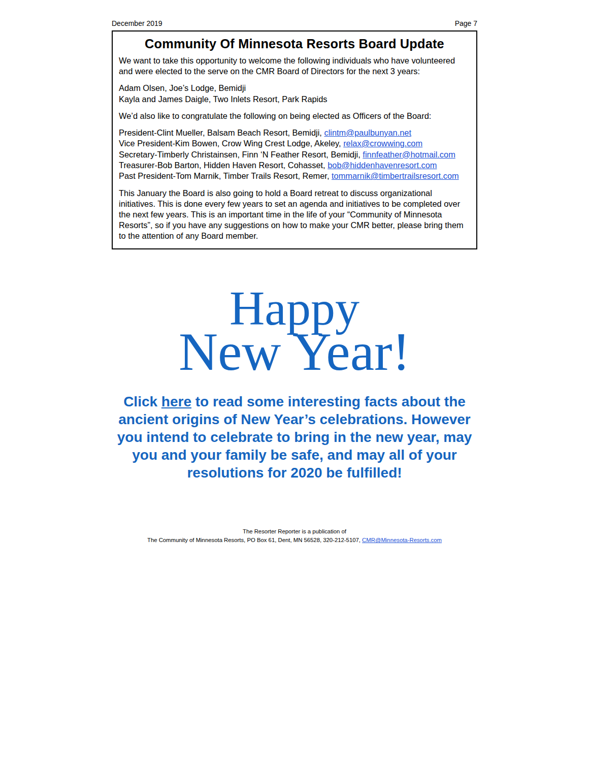December 2019 Page 7
Community Of Minnesota Resorts Board Update
We want to take this opportunity to welcome the following individuals who have volunteered and were elected to the serve on the CMR Board of Directors for the next 3 years:
Adam Olsen, Joe’s Lodge, Bemidji
Kayla and James Daigle, Two Inlets Resort, Park Rapids
We’d also like to congratulate the following on being elected as Officers of the Board:
President-Clint Mueller, Balsam Beach Resort, Bemidji, clintm@paulbunyan.net
Vice President-Kim Bowen, Crow Wing Crest Lodge, Akeley, relax@crowwing.com
Secretary-Timberly Christainsen, Finn ‘N Feather Resort, Bemidji, finnfeather@hotmail.com
Treasurer-Bob Barton, Hidden Haven Resort, Cohasset, bob@hiddenhavenresort.com
Past President-Tom Marnik, Timber Trails Resort, Remer, tommarnik@timbertrailsresort.com
This January the Board is also going to hold a Board retreat to discuss organizational initiatives. This is done every few years to set an agenda and initiatives to be completed over the next few years. This is an important time in the life of your “Community of Minnesota Resorts”, so if you have any suggestions on how to make your CMR better, please bring them to the attention of any Board member.
Happy New Year!
Click here to read some interesting facts about the ancient origins of New Year’s celebrations. However you intend to celebrate to bring in the new year, may you and your family be safe, and may all of your resolutions for 2020 be fulfilled!
The Resorter Reporter is a publication of
The Community of Minnesota Resorts, PO Box 61, Dent, MN 56528, 320-212-5107, CMR@Minnesota-Resorts.com